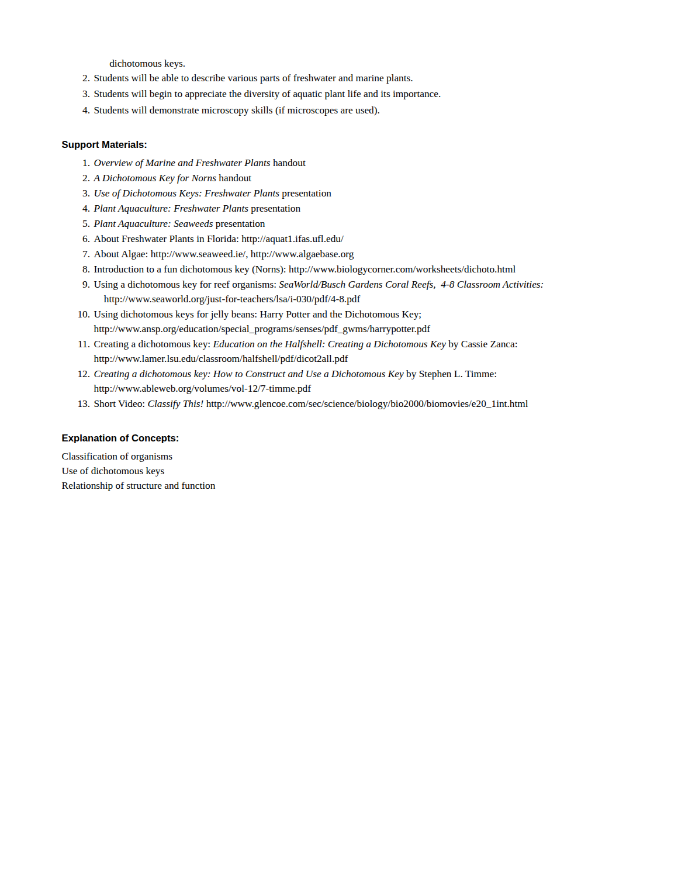dichotomous keys.
Students will be able to describe various parts of freshwater and marine plants.
Students will begin to appreciate the diversity of aquatic plant life and its importance.
Students will demonstrate microscopy skills (if microscopes are used).
Support Materials:
Overview of Marine and Freshwater Plants handout
A Dichotomous Key for Norns handout
Use of Dichotomous Keys: Freshwater Plants presentation
Plant Aquaculture: Freshwater Plants presentation
Plant Aquaculture: Seaweeds presentation
About Freshwater Plants in Florida: http://aquat1.ifas.ufl.edu/
About Algae: http://www.seaweed.ie/, http://www.algaebase.org
Introduction to a fun dichotomous key (Norns): http://www.biologycorner.com/worksheets/dichoto.html
Using a dichotomous key for reef organisms: SeaWorld/Busch Gardens Coral Reefs, 4-8 Classroom Activities: http://www.seaworld.org/just-for-teachers/lsa/i-030/pdf/4-8.pdf
Using dichotomous keys for jelly beans: Harry Potter and the Dichotomous Key; http://www.ansp.org/education/special_programs/senses/pdf_gwms/harrypotter.pdf
Creating a dichotomous key: Education on the Halfshell: Creating a Dichotomous Key by Cassie Zanca: http://www.lamer.lsu.edu/classroom/halfshell/pdf/dicot2all.pdf
Creating a dichotomous key: How to Construct and Use a Dichotomous Key by Stephen L. Timme: http://www.ableweb.org/volumes/vol-12/7-timme.pdf
Short Video: Classify This! http://www.glencoe.com/sec/science/biology/bio2000/biomovies/e20_1int.html
Explanation of Concepts:
Classification of organisms
Use of dichotomous keys
Relationship of structure and function